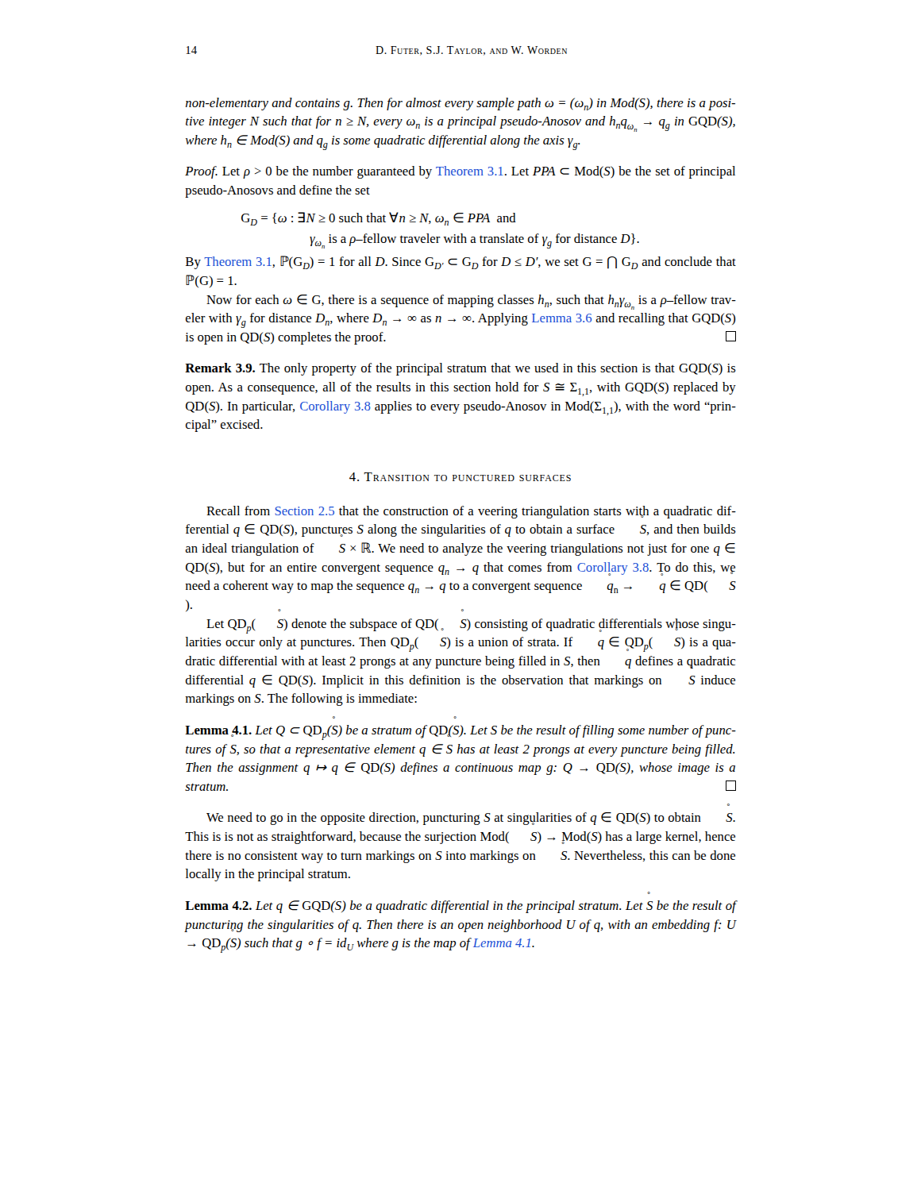14 D. Futer, S.J. Taylor, and W. Worden
non-elementary and contains g. Then for almost every sample path ω = (ωn) in Mod(S), there is a positive integer N such that for n ≥ N, every ωn is a principal pseudo-Anosov and hnqωn → qg in GQD(S), where hn ∈ Mod(S) and qg is some quadratic differential along the axis γg.
Proof. Let ρ > 0 be the number guaranteed by Theorem 3.1. Let PPA ⊂ Mod(S) be the set of principal pseudo-Anosovs and define the set
GD = {ω : ∃N ≥ 0 such that ∀n ≥ N, ωn ∈ PPA and
γωn is a ρ–fellow traveler with a translate of γg for distance D}.
By Theorem 3.1, ℙ(GD) = 1 for all D. Since GD′ ⊂ GD for D ≤ D′, we set G = ⋂ GD and conclude that ℙ(G) = 1.
Now for each ω ∈ G, there is a sequence of mapping classes hn, such that hnγωn is a ρ–fellow traveler with γg for distance Dn, where Dn → ∞ as n → ∞. Applying Lemma 3.6 and recalling that GQD(S) is open in QD(S) completes the proof.
Remark 3.9. The only property of the principal stratum that we used in this section is that GQD(S) is open. As a consequence, all of the results in this section hold for S ≅ Σ1,1, with GQD(S) replaced by QD(S). In particular, Corollary 3.8 applies to every pseudo-Anosov in Mod(Σ1,1), with the word “principal” excised.
4. Transition to punctured surfaces
Recall from Section 2.5 that the construction of a veering triangulation starts with a quadratic differential q ∈ QD(S), punctures S along the singularities of q to obtain a surface S, and then builds an ideal triangulation of S × ℝ. We need to analyze the veering triangulations not just for one q ∈ QD(S), but for an entire convergent sequence qn → q that comes from Corollary 3.8. To do this, we need a coherent way to map the sequence qn → q to a convergent sequence qn → q ∈ QD(S).
Let QDp(S) denote the subspace of QD(S) consisting of quadratic differentials whose singularities occur only at punctures. Then QDp(S) is a union of strata. If q ∈ QDp(S) is a quadratic differential with at least 2 prongs at any puncture being filled in S, then q defines a quadratic differential q ∈ QD(S). Implicit in this definition is the observation that markings on S induce markings on S. The following is immediate:
Lemma 4.1. Let Q ⊂ QDp(S) be a stratum of QD(S). Let S be the result of filling some number of punctures of S, so that a representative element q ∈ S has at least 2 prongs at every puncture being filled. Then the assignment q ↦ q ∈ QD(S) defines a continuous map g: Q → QD(S), whose image is a stratum.
We need to go in the opposite direction, puncturing S at singularities of q ∈ QD(S) to obtain S. This is is not as straightforward, because the surjection Mod(S) → Mod(S) has a large kernel, hence there is no consistent way to turn markings on S into markings on S. Nevertheless, this can be done locally in the principal stratum.
Lemma 4.2. Let q ∈ GQD(S) be a quadratic differential in the principal stratum. Let S be the result of puncturing the singularities of q. Then there is an open neighborhood U of q, with an embedding f: U → QDp(S) such that g ∘ f = idU where g is the map of Lemma 4.1.